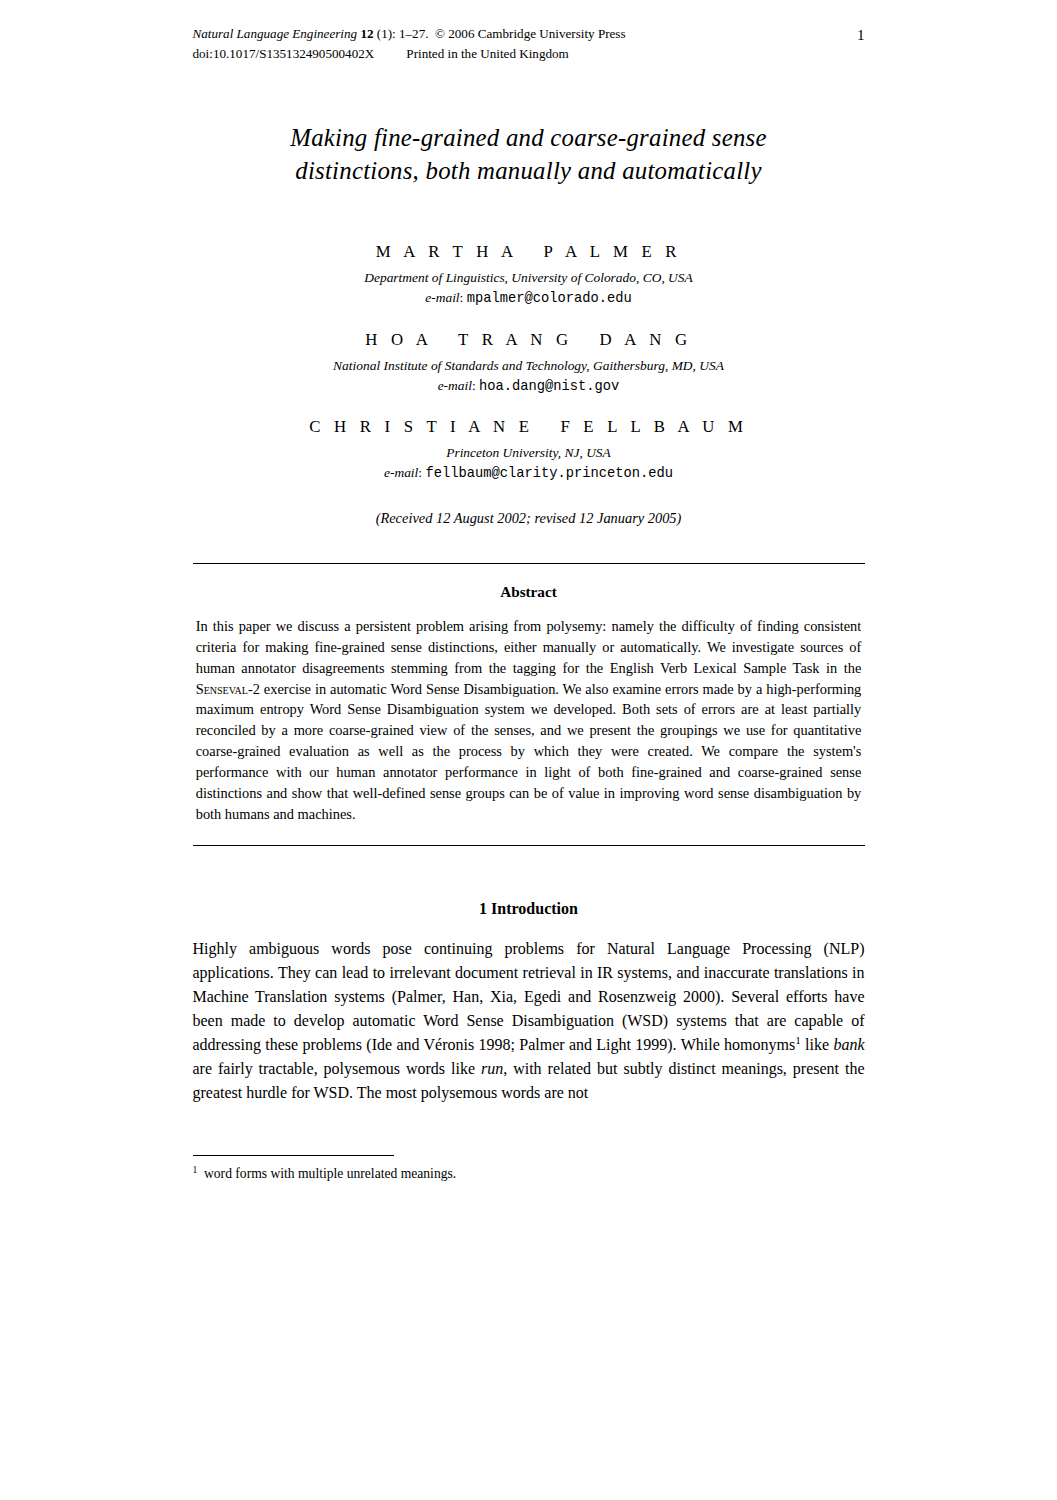Natural Language Engineering 12 (1): 1–27. © 2006 Cambridge University Press doi:10.1017/S135132490500402X Printed in the United Kingdom
1
Making fine-grained and coarse-grained sense
distinctions, both manually and automatically
M A R T H A P A L M E R
Department of Linguistics, University of Colorado, CO, USA
e-mail: mpalmer@colorado.edu
H O A T R A N G D A N G
National Institute of Standards and Technology, Gaithersburg, MD, USA
e-mail: hoa.dang@nist.gov
C H R I S T I A N E F E L L B A U M
Princeton University, NJ, USA
e-mail: fellbaum@clarity.princeton.edu
(Received 12 August 2002; revised 12 January 2005)
Abstract
In this paper we discuss a persistent problem arising from polysemy: namely the difficulty of finding consistent criteria for making fine-grained sense distinctions, either manually or automatically. We investigate sources of human annotator disagreements stemming from the tagging for the English Verb Lexical Sample Task in the Senseval-2 exercise in automatic Word Sense Disambiguation. We also examine errors made by a high-performing maximum entropy Word Sense Disambiguation system we developed. Both sets of errors are at least partially reconciled by a more coarse-grained view of the senses, and we present the groupings we use for quantitative coarse-grained evaluation as well as the process by which they were created. We compare the system's performance with our human annotator performance in light of both fine-grained and coarse-grained sense distinctions and show that well-defined sense groups can be of value in improving word sense disambiguation by both humans and machines.
1 Introduction
Highly ambiguous words pose continuing problems for Natural Language Processing (NLP) applications. They can lead to irrelevant document retrieval in IR systems, and inaccurate translations in Machine Translation systems (Palmer, Han, Xia, Egedi and Rosenzweig 2000). Several efforts have been made to develop automatic Word Sense Disambiguation (WSD) systems that are capable of addressing these problems (Ide and Véronis 1998; Palmer and Light 1999). While homonyms1 like bank are fairly tractable, polysemous words like run, with related but subtly distinct meanings, present the greatest hurdle for WSD. The most polysemous words are not
1 word forms with multiple unrelated meanings.